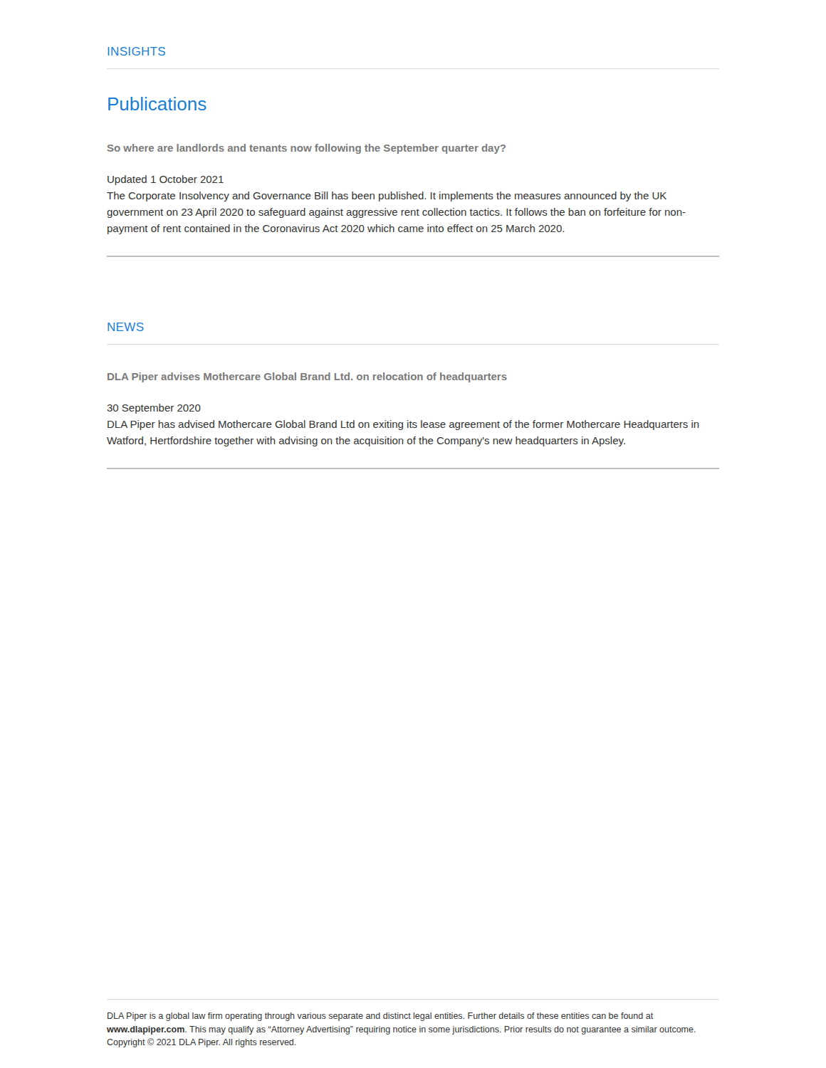INSIGHTS
Publications
So where are landlords and tenants now following the September quarter day?
Updated 1 October 2021
The Corporate Insolvency and Governance Bill has been published. It implements the measures announced by the UK government on 23 April 2020 to safeguard against aggressive rent collection tactics. It follows the ban on forfeiture for non-payment of rent contained in the Coronavirus Act 2020 which came into effect on 25 March 2020.
NEWS
DLA Piper advises Mothercare Global Brand Ltd. on relocation of headquarters
30 September 2020
DLA Piper has advised Mothercare Global Brand Ltd on exiting its lease agreement of the former Mothercare Headquarters in Watford, Hertfordshire together with advising on the acquisition of the Company's new headquarters in Apsley.
DLA Piper is a global law firm operating through various separate and distinct legal entities. Further details of these entities can be found at www.dlapiper.com. This may qualify as “Attorney Advertising” requiring notice in some jurisdictions. Prior results do not guarantee a similar outcome. Copyright © 2021 DLA Piper. All rights reserved.